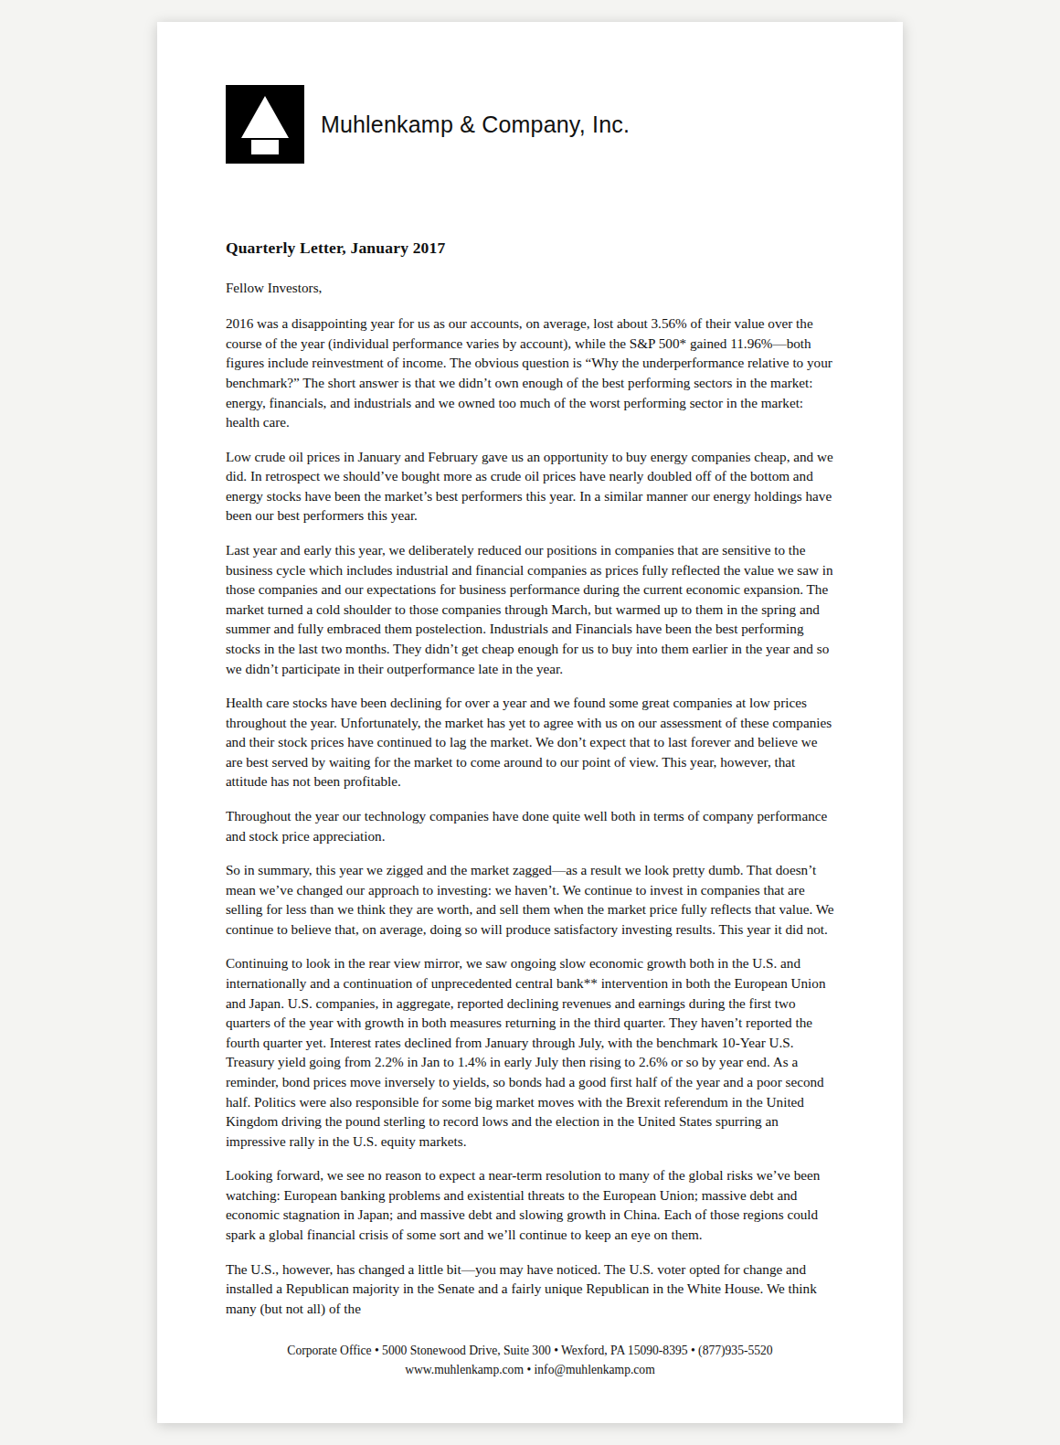Muhlenkamp & Company, Inc.
Quarterly Letter, January 2017
Fellow Investors,
2016 was a disappointing year for us as our accounts, on average, lost about 3.56% of their value over the course of the year (individual performance varies by account), while the S&P 500* gained 11.96%—both figures include reinvestment of income. The obvious question is “Why the underperformance relative to your benchmark?” The short answer is that we didn’t own enough of the best performing sectors in the market: energy, financials, and industrials and we owned too much of the worst performing sector in the market: health care.
Low crude oil prices in January and February gave us an opportunity to buy energy companies cheap, and we did. In retrospect we should’ve bought more as crude oil prices have nearly doubled off of the bottom and energy stocks have been the market’s best performers this year. In a similar manner our energy holdings have been our best performers this year.
Last year and early this year, we deliberately reduced our positions in companies that are sensitive to the business cycle which includes industrial and financial companies as prices fully reflected the value we saw in those companies and our expectations for business performance during the current economic expansion. The market turned a cold shoulder to those companies through March, but warmed up to them in the spring and summer and fully embraced them postelection. Industrials and Financials have been the best performing stocks in the last two months. They didn’t get cheap enough for us to buy into them earlier in the year and so we didn’t participate in their outperformance late in the year.
Health care stocks have been declining for over a year and we found some great companies at low prices throughout the year. Unfortunately, the market has yet to agree with us on our assessment of these companies and their stock prices have continued to lag the market. We don’t expect that to last forever and believe we are best served by waiting for the market to come around to our point of view. This year, however, that attitude has not been profitable.
Throughout the year our technology companies have done quite well both in terms of company performance and stock price appreciation.
So in summary, this year we zigged and the market zagged—as a result we look pretty dumb. That doesn’t mean we’ve changed our approach to investing: we haven’t. We continue to invest in companies that are selling for less than we think they are worth, and sell them when the market price fully reflects that value. We continue to believe that, on average, doing so will produce satisfactory investing results. This year it did not.
Continuing to look in the rear view mirror, we saw ongoing slow economic growth both in the U.S. and internationally and a continuation of unprecedented central bank** intervention in both the European Union and Japan. U.S. companies, in aggregate, reported declining revenues and earnings during the first two quarters of the year with growth in both measures returning in the third quarter. They haven’t reported the fourth quarter yet. Interest rates declined from January through July, with the benchmark 10-Year U.S. Treasury yield going from 2.2% in Jan to 1.4% in early July then rising to 2.6% or so by year end. As a reminder, bond prices move inversely to yields, so bonds had a good first half of the year and a poor second half. Politics were also responsible for some big market moves with the Brexit referendum in the United Kingdom driving the pound sterling to record lows and the election in the United States spurring an impressive rally in the U.S. equity markets.
Looking forward, we see no reason to expect a near-term resolution to many of the global risks we’ve been watching: European banking problems and existential threats to the European Union; massive debt and economic stagnation in Japan; and massive debt and slowing growth in China. Each of those regions could spark a global financial crisis of some sort and we’ll continue to keep an eye on them.
The U.S., however, has changed a little bit—you may have noticed. The U.S. voter opted for change and installed a Republican majority in the Senate and a fairly unique Republican in the White House. We think many (but not all) of the
Corporate Office • 5000 Stonewood Drive, Suite 300 • Wexford, PA 15090-8395 • (877)935-5520
www.muhlenkamp.com • info@muhlenkamp.com